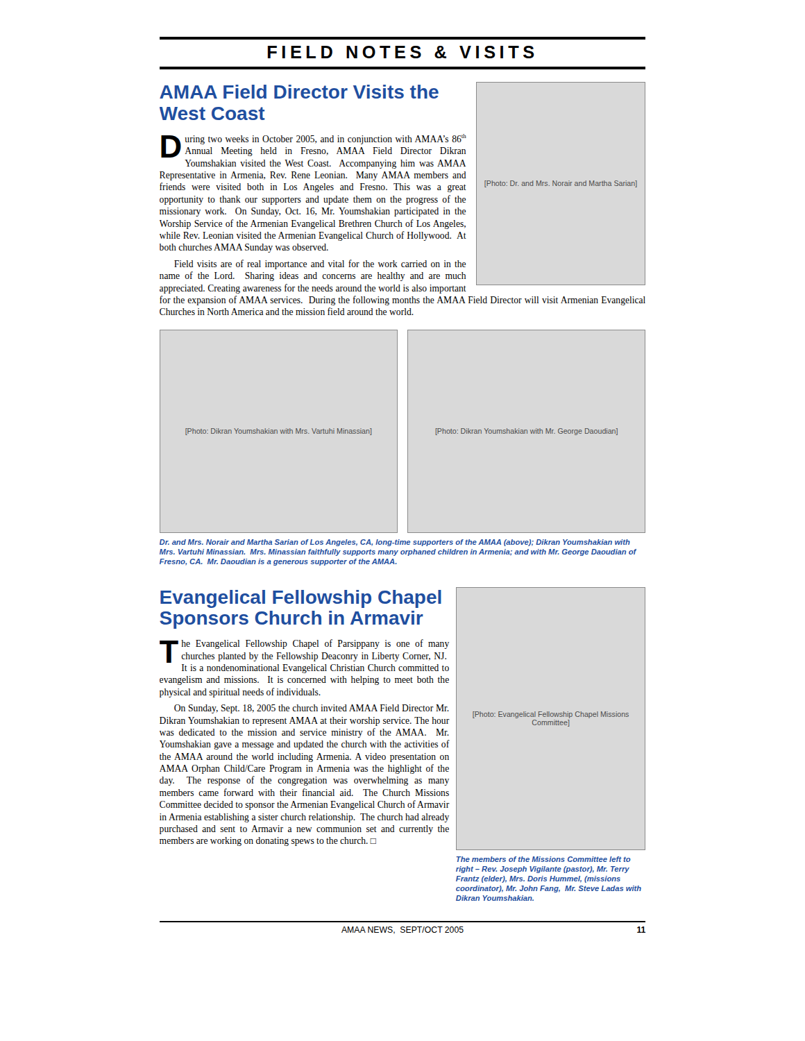Field Notes & Visits
[Photo: Dr. and Mrs. Norair and Martha Sarian]
AMAA Field Director Visits the West Coast
During two weeks in October 2005, and in conjunction with AMAA’s 86th Annual Meeting held in Fresno, AMAA Field Director Dikran Youmshakian visited the West Coast. Accompanying him was AMAA Representative in Armenia, Rev. Rene Leonian. Many AMAA members and friends were visited both in Los Angeles and Fresno. This was a great opportunity to thank our supporters and update them on the progress of the missionary work. On Sunday, Oct. 16, Mr. Youmshakian participated in the Worship Service of the Armenian Evangelical Brethren Church of Los Angeles, while Rev. Leonian visited the Armenian Evangelical Church of Hollywood. At both churches AMAA Sunday was observed.
Field visits are of real importance and vital for the work carried on in the name of the Lord. Sharing ideas and concerns are healthy and are much appreciated. Creating awareness for the needs around the world is also important for the expansion of AMAA services. During the following months the AMAA Field Director will visit Armenian Evangelical Churches in North America and the mission field around the world.
[Photo: Dikran Youmshakian with Mrs. Vartuhi Minassian]
[Photo: Dikran Youmshakian with Mr. George Daoudian]
Dr. and Mrs. Norair and Martha Sarian of Los Angeles, CA, long-time supporters of the AMAA (above); Dikran Youmshakian with Mrs. Vartuhi Minassian. Mrs. Minassian faithfully supports many orphaned children in Armenia; and with Mr. George Daoudian of Fresno, CA. Mr. Daoudian is a generous supporter of the AMAA.
[Photo: Evangelical Fellowship Chapel Missions Committee]
The members of the Missions Committee left to right – Rev. Joseph Vigilante (pastor), Mr. Terry Frantz (elder), Mrs. Doris Hummel, (missions coordinator), Mr. John Fang, Mr. Steve Ladas with Dikran Youmshakian.
Evangelical Fellowship Chapel
Sponsors Church in Armavir
The Evangelical Fellowship Chapel of Parsippany is one of many churches planted by the Fellowship Deaconry in Liberty Corner, NJ. It is a nondenominational Evangelical Christian Church committed to evangelism and missions. It is concerned with helping to meet both the physical and spiritual needs of individuals.
On Sunday, Sept. 18, 2005 the church invited AMAA Field Director Mr. Dikran Youmshakian to represent AMAA at their worship service. The hour was dedicated to the mission and service ministry of the AMAA. Mr. Youmshakian gave a message and updated the church with the activities of the AMAA around the world including Armenia. A video presentation on AMAA Orphan Child/Care Program in Armenia was the highlight of the day. The response of the congregation was overwhelming as many members came forward with their financial aid. The Church Missions Committee decided to sponsor the Armenian Evangelical Church of Armavir in Armenia establishing a sister church relationship. The church had already purchased and sent to Armavir a new communion set and currently the members are working on donating spews to the church. □
AMAA NEWS, SEPT/OCT 2005 11